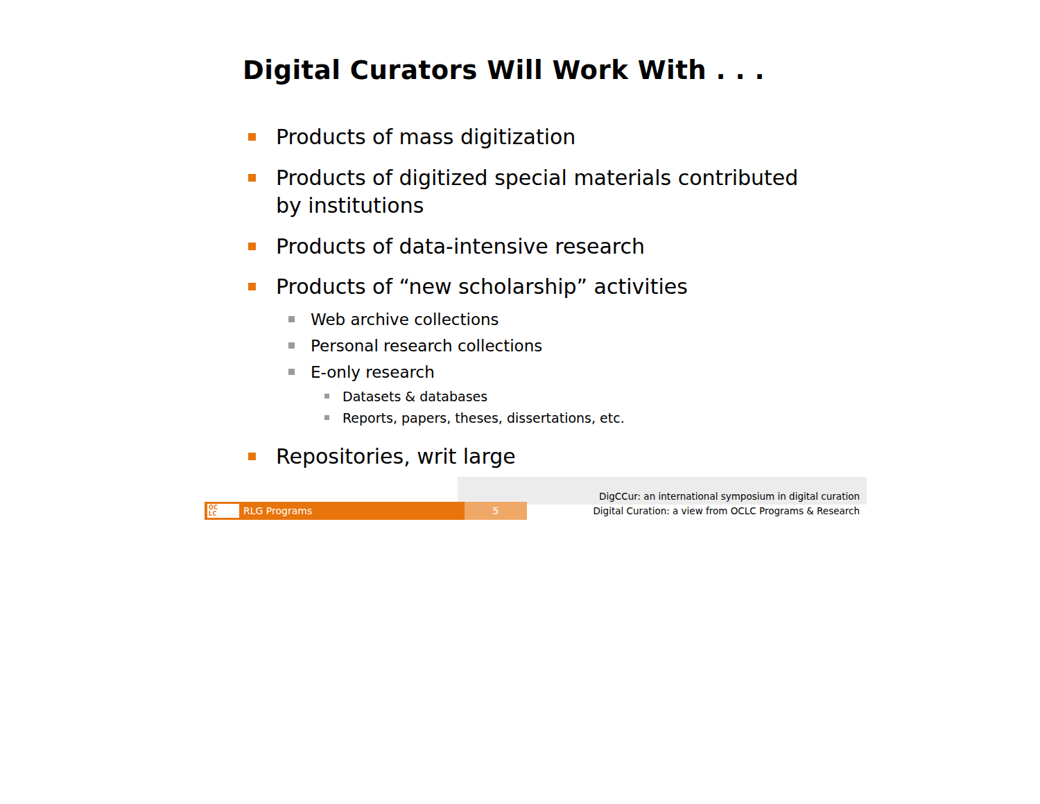Digital Curators Will Work With . . .
Products of mass digitization
Products of digitized special materials contributed by institutions
Products of data-intensive research
Products of “new scholarship” activities
Web archive collections
Personal research collections
E-only research
Datasets & databases
Reports, papers, theses, dissertations, etc.
Repositories, writ large
OC
LC RLG Programs
5
DigCCur: an international symposium in digital curation
Digital Curation: a view from OCLC Programs & Research